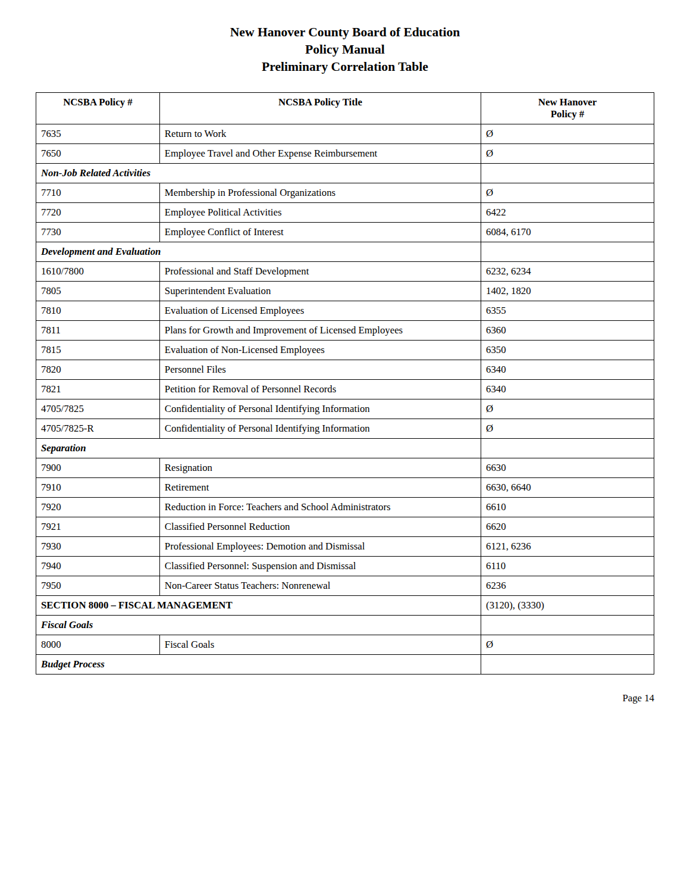New Hanover County Board of Education
Policy Manual
Preliminary Correlation Table
| NCSBA Policy # | NCSBA Policy Title | New Hanover Policy # |
| --- | --- | --- |
| 7635 | Return to Work | Ø |
| 7650 | Employee Travel and Other Expense Reimbursement | Ø |
| Non-Job Related Activities | |
| 7710 | Membership in Professional Organizations | Ø |
| 7720 | Employee Political Activities | 6422 |
| 7730 | Employee Conflict of Interest | 6084, 6170 |
| Development and Evaluation | |
| 1610/7800 | Professional and Staff Development | 6232, 6234 |
| 7805 | Superintendent Evaluation | 1402, 1820 |
| 7810 | Evaluation of Licensed Employees | 6355 |
| 7811 | Plans for Growth and Improvement of Licensed Employees | 6360 |
| 7815 | Evaluation of Non-Licensed Employees | 6350 |
| 7820 | Personnel Files | 6340 |
| 7821 | Petition for Removal of Personnel Records | 6340 |
| 4705/7825 | Confidentiality of Personal Identifying Information | Ø |
| 4705/7825-R | Confidentiality of Personal Identifying Information | Ø |
| Separation | |
| 7900 | Resignation | 6630 |
| 7910 | Retirement | 6630, 6640 |
| 7920 | Reduction in Force: Teachers and School Administrators | 6610 |
| 7921 | Classified Personnel Reduction | 6620 |
| 7930 | Professional Employees: Demotion and Dismissal | 6121, 6236 |
| 7940 | Classified Personnel: Suspension and Dismissal | 6110 |
| 7950 | Non-Career Status Teachers: Nonrenewal | 6236 |
| SECTION 8000 – FISCAL MANAGEMENT | (3120), (3330) |
| Fiscal Goals | |
| 8000 | Fiscal Goals | Ø |
| Budget Process | |
Page 14